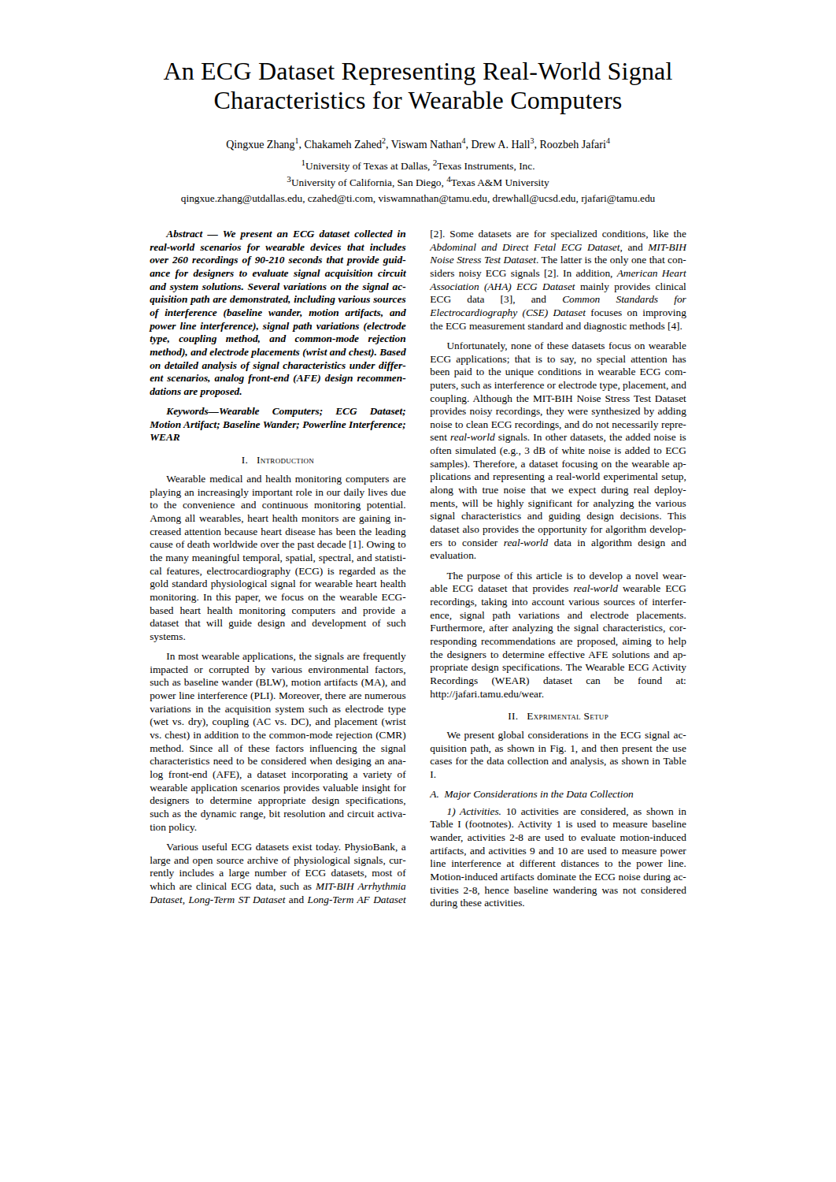An ECG Dataset Representing Real-World Signal
Characteristics for Wearable Computers
Qingxue Zhang1, Chakameh Zahed2, Viswam Nathan4, Drew A. Hall3, Roozbeh Jafari4
1University of Texas at Dallas, 2Texas Instruments, Inc.
3University of California, San Diego, 4Texas A&M University
qingxue.zhang@utdallas.edu, czahed@ti.com, viswamnathan@tamu.edu, drewhall@ucsd.edu, rjafari@tamu.edu
Abstract — We present an ECG dataset collected in real-world scenarios for wearable devices that includes over 260 recordings of 90-210 seconds that provide guidance for designers to evaluate signal acquisition circuit and system solutions. Several variations on the signal acquisition path are demonstrated, including various sources of interference (baseline wander, motion artifacts, and power line interference), signal path variations (electrode type, coupling method, and common-mode rejection method), and electrode placements (wrist and chest). Based on detailed analysis of signal characteristics under different scenarios, analog front-end (AFE) design recommendations are proposed.
Keywords—Wearable Computers; ECG Dataset; Motion Artifact; Baseline Wander; Powerline Interference; WEAR
I. Introduction
Wearable medical and health monitoring computers are playing an increasingly important role in our daily lives due to the convenience and continuous monitoring potential. Among all wearables, heart health monitors are gaining increased attention because heart disease has been the leading cause of death worldwide over the past decade [1]. Owing to the many meaningful temporal, spatial, spectral, and statistical features, electrocardiography (ECG) is regarded as the gold standard physiological signal for wearable heart health monitoring. In this paper, we focus on the wearable ECG-based heart health monitoring computers and provide a dataset that will guide design and development of such systems.
In most wearable applications, the signals are frequently impacted or corrupted by various environmental factors, such as baseline wander (BLW), motion artifacts (MA), and power line interference (PLI). Moreover, there are numerous variations in the acquisition system such as electrode type (wet vs. dry), coupling (AC vs. DC), and placement (wrist vs. chest) in addition to the common-mode rejection (CMR) method. Since all of these factors influencing the signal characteristics need to be considered when desiging an analog front-end (AFE), a dataset incorporating a variety of wearable application scenarios provides valuable insight for designers to determine appropriate design specifications, such as the dynamic range, bit resolution and circuit activation policy.
Various useful ECG datasets exist today. PhysioBank, a large and open source archive of physiological signals, currently includes a large number of ECG datasets, most of which are clinical ECG data, such as MIT-BIH Arrhythmia Dataset, Long-Term ST Dataset and Long-Term AF Dataset [2]. Some datasets are for specialized conditions, like the Abdominal and Direct Fetal ECG Dataset, and MIT-BIH Noise Stress Test Dataset. The latter is the only one that considers noisy ECG signals [2]. In addition, American Heart Association (AHA) ECG Dataset mainly provides clinical ECG data [3], and Common Standards for Electrocardiography (CSE) Dataset focuses on improving the ECG measurement standard and diagnostic methods [4].
Unfortunately, none of these datasets focus on wearable ECG applications; that is to say, no special attention has been paid to the unique conditions in wearable ECG computers, such as interference or electrode type, placement, and coupling. Although the MIT-BIH Noise Stress Test Dataset provides noisy recordings, they were synthesized by adding noise to clean ECG recordings, and do not necessarily represent real-world signals. In other datasets, the added noise is often simulated (e.g., 3 dB of white noise is added to ECG samples). Therefore, a dataset focusing on the wearable applications and representing a real-world experimental setup, along with true noise that we expect during real deployments, will be highly significant for analyzing the various signal characteristics and guiding design decisions. This dataset also provides the opportunity for algorithm developers to consider real-world data in algorithm design and evaluation.
The purpose of this article is to develop a novel wearable ECG dataset that provides real-world wearable ECG recordings, taking into account various sources of interference, signal path variations and electrode placements. Furthermore, after analyzing the signal characteristics, corresponding recommendations are proposed, aiming to help the designers to determine effective AFE solutions and appropriate design specifications. The Wearable ECG Activity Recordings (WEAR) dataset can be found at: http://jafari.tamu.edu/wear.
II. Exprimental Setup
We present global considerations in the ECG signal acquisition path, as shown in Fig. 1, and then present the use cases for the data collection and analysis, as shown in Table I.
A. Major Considerations in the Data Collection
1) Activities. 10 activities are considered, as shown in Table I (footnotes). Activity 1 is used to measure baseline wander, activities 2-8 are used to evaluate motion-induced artifacts, and activities 9 and 10 are used to measure power line interference at different distances to the power line. Motion-induced artifacts dominate the ECG noise during activities 2-8, hence baseline wandering was not considered during these activities.